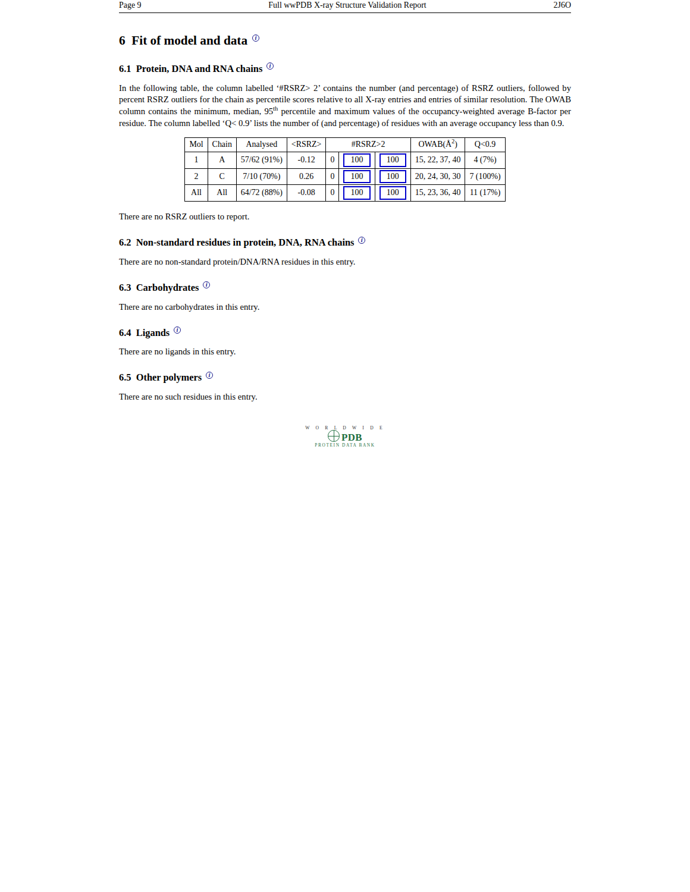Page 9 Full wwPDB X-ray Structure Validation Report 2J6O
6 Fit of model and data i
6.1 Protein, DNA and RNA chains i
In the following table, the column labelled ‘#RSRZ> 2’ contains the number (and percentage) of RSRZ outliers, followed by percent RSRZ outliers for the chain as percentile scores relative to all X-ray entries and entries of similar resolution. The OWAB column contains the minimum, median, 95th percentile and maximum values of the occupancy-weighted average B-factor per residue. The column labelled ‘Q< 0.9’ lists the number of (and percentage) of residues with an average occupancy less than 0.9.
| Mol | Chain | Analysed | <RSRZ> | #RSRZ>2 | OWAB(Å 2 ) | Q<0.9 |
| --- | --- | --- | --- | --- | --- | --- |
| 1 | A | 57/62 (91%) | -0.12 | 0 | 100 | 100 | 15, 22, 37, 40 | 4 (7%) |
| 2 | C | 7/10 (70%) | 0.26 | 0 | 100 | 100 | 20, 24, 30, 30 | 7 (100%) |
| All | All | 64/72 (88%) | -0.08 | 0 | 100 | 100 | 15, 23, 36, 40 | 11 (17%) |
There are no RSRZ outliers to report.
6.2 Non-standard residues in protein, DNA, RNA chains i
There are no non-standard protein/DNA/RNA residues in this entry.
6.3 Carbohydrates i
There are no carbohydrates in this entry.
6.4 Ligands i
There are no ligands in this entry.
6.5 Other polymers i
There are no such residues in this entry.
W O R L D W I D E
PDB
PROTEIN DATA BANK